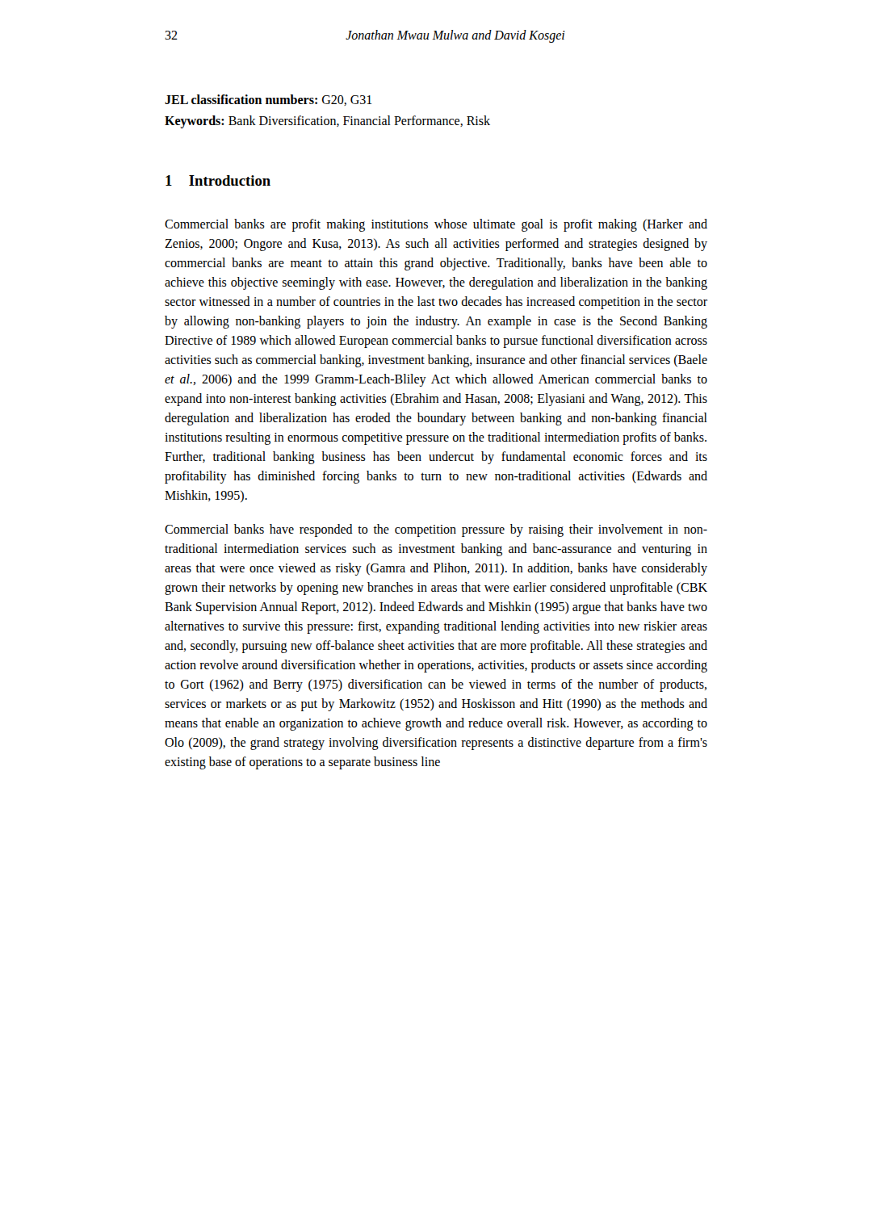32 Jonathan Mwau Mulwa and David Kosgei
JEL classification numbers: G20, G31
Keywords: Bank Diversification, Financial Performance, Risk
1 Introduction
Commercial banks are profit making institutions whose ultimate goal is profit making (Harker and Zenios, 2000; Ongore and Kusa, 2013). As such all activities performed and strategies designed by commercial banks are meant to attain this grand objective. Traditionally, banks have been able to achieve this objective seemingly with ease. However, the deregulation and liberalization in the banking sector witnessed in a number of countries in the last two decades has increased competition in the sector by allowing non-banking players to join the industry. An example in case is the Second Banking Directive of 1989 which allowed European commercial banks to pursue functional diversification across activities such as commercial banking, investment banking, insurance and other financial services (Baele et al., 2006) and the 1999 Gramm-Leach-Bliley Act which allowed American commercial banks to expand into non-interest banking activities (Ebrahim and Hasan, 2008; Elyasiani and Wang, 2012). This deregulation and liberalization has eroded the boundary between banking and non-banking financial institutions resulting in enormous competitive pressure on the traditional intermediation profits of banks. Further, traditional banking business has been undercut by fundamental economic forces and its profitability has diminished forcing banks to turn to new non-traditional activities (Edwards and Mishkin, 1995).
Commercial banks have responded to the competition pressure by raising their involvement in non-traditional intermediation services such as investment banking and banc-assurance and venturing in areas that were once viewed as risky (Gamra and Plihon, 2011). In addition, banks have considerably grown their networks by opening new branches in areas that were earlier considered unprofitable (CBK Bank Supervision Annual Report, 2012). Indeed Edwards and Mishkin (1995) argue that banks have two alternatives to survive this pressure: first, expanding traditional lending activities into new riskier areas and, secondly, pursuing new off-balance sheet activities that are more profitable. All these strategies and action revolve around diversification whether in operations, activities, products or assets since according to Gort (1962) and Berry (1975) diversification can be viewed in terms of the number of products, services or markets or as put by Markowitz (1952) and Hoskisson and Hitt (1990) as the methods and means that enable an organization to achieve growth and reduce overall risk. However, as according to Olo (2009), the grand strategy involving diversification represents a distinctive departure from a firm's existing base of operations to a separate business line